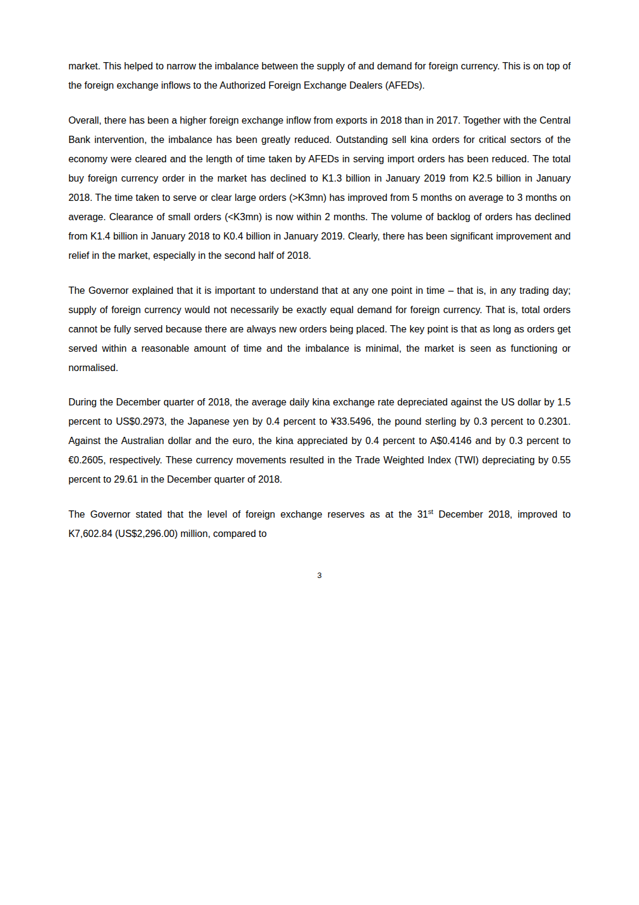market. This helped to narrow the imbalance between the supply of and demand for foreign currency. This is on top of the foreign exchange inflows to the Authorized Foreign Exchange Dealers (AFEDs).
Overall, there has been a higher foreign exchange inflow from exports in 2018 than in 2017. Together with the Central Bank intervention, the imbalance has been greatly reduced. Outstanding sell kina orders for critical sectors of the economy were cleared and the length of time taken by AFEDs in serving import orders has been reduced. The total buy foreign currency order in the market has declined to K1.3 billion in January 2019 from K2.5 billion in January 2018. The time taken to serve or clear large orders (>K3mn) has improved from 5 months on average to 3 months on average. Clearance of small orders (<K3mn) is now within 2 months. The volume of backlog of orders has declined from K1.4 billion in January 2018 to K0.4 billion in January 2019. Clearly, there has been significant improvement and relief in the market, especially in the second half of 2018.
The Governor explained that it is important to understand that at any one point in time – that is, in any trading day; supply of foreign currency would not necessarily be exactly equal demand for foreign currency. That is, total orders cannot be fully served because there are always new orders being placed. The key point is that as long as orders get served within a reasonable amount of time and the imbalance is minimal, the market is seen as functioning or normalised.
During the December quarter of 2018, the average daily kina exchange rate depreciated against the US dollar by 1.5 percent to US$0.2973, the Japanese yen by 0.4 percent to ¥33.5496, the pound sterling by 0.3 percent to 0.2301. Against the Australian dollar and the euro, the kina appreciated by 0.4 percent to A$0.4146 and by 0.3 percent to €0.2605, respectively. These currency movements resulted in the Trade Weighted Index (TWI) depreciating by 0.55 percent to 29.61 in the December quarter of 2018.
The Governor stated that the level of foreign exchange reserves as at the 31st December 2018, improved to K7,602.84 (US$2,296.00) million, compared to
3